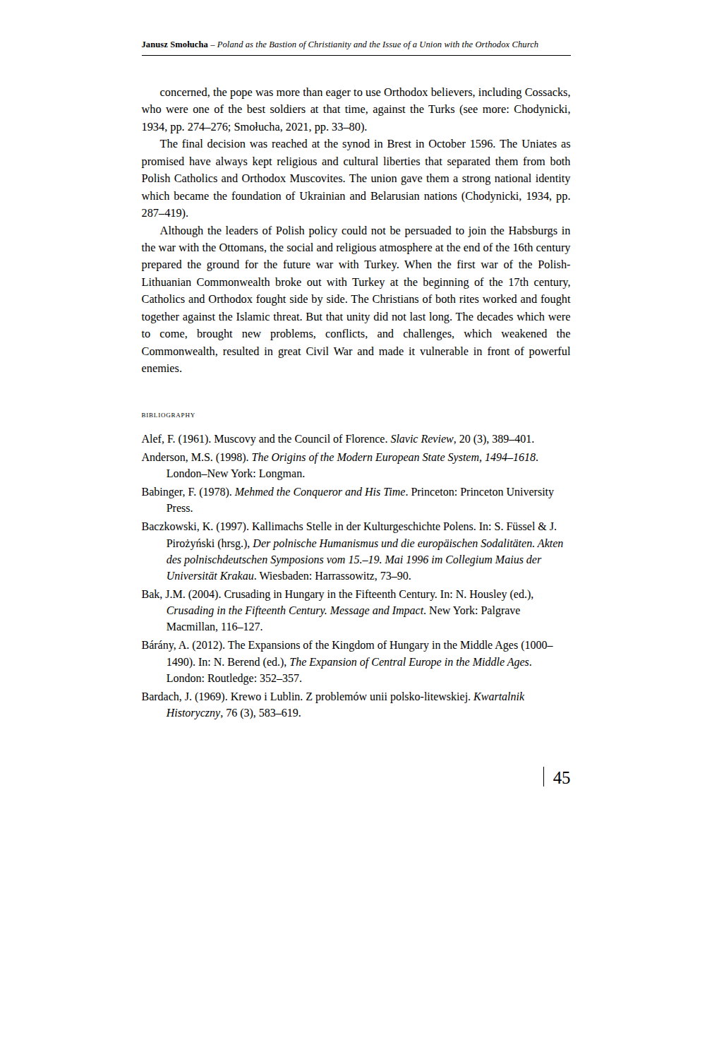Janusz Smołucha – Poland as the Bastion of Christianity and the Issue of a Union with the Orthodox Church
concerned, the pope was more than eager to use Orthodox believers, including Cossacks, who were one of the best soldiers at that time, against the Turks (see more: Chodynicki, 1934, pp. 274–276; Smołucha, 2021, pp. 33–80).
The final decision was reached at the synod in Brest in October 1596. The Uniates as promised have always kept religious and cultural liberties that separated them from both Polish Catholics and Orthodox Muscovites. The union gave them a strong national identity which became the foundation of Ukrainian and Belarusian nations (Chodynicki, 1934, pp. 287–419).
Although the leaders of Polish policy could not be persuaded to join the Habsburgs in the war with the Ottomans, the social and religious atmosphere at the end of the 16th century prepared the ground for the future war with Turkey. When the first war of the Polish-Lithuanian Commonwealth broke out with Turkey at the beginning of the 17th century, Catholics and Orthodox fought side by side. The Christians of both rites worked and fought together against the Islamic threat. But that unity did not last long. The decades which were to come, brought new problems, conflicts, and challenges, which weakened the Commonwealth, resulted in great Civil War and made it vulnerable in front of powerful enemies.
Bibliography
Alef, F. (1961). Muscovy and the Council of Florence. Slavic Review, 20 (3), 389–401.
Anderson, M.S. (1998). The Origins of the Modern European State System, 1494–1618. London–New York: Longman.
Babinger, F. (1978). Mehmed the Conqueror and His Time. Princeton: Princeton University Press.
Baczkowski, K. (1997). Kallimachs Stelle in der Kulturgeschichte Polens. In: S. Füssel & J. Pirożyński (hrsg.), Der polnische Humanismus und die europäischen Sodalitäten. Akten des polnischdeutschen Symposions vom 15.–19. Mai 1996 im Collegium Maius der Universität Krakau. Wiesbaden: Harrassowitz, 73–90.
Bak, J.M. (2004). Crusading in Hungary in the Fifteenth Century. In: N. Housley (ed.), Crusading in the Fifteenth Century. Message and Impact. New York: Palgrave Macmillan, 116–127.
Bárány, A. (2012). The Expansions of the Kingdom of Hungary in the Middle Ages (1000–1490). In: N. Berend (ed.), The Expansion of Central Europe in the Middle Ages. London: Routledge: 352–357.
Bardach, J. (1969). Krewo i Lublin. Z problemów unii polsko-litewskiej. Kwartalnik Historyczny, 76 (3), 583–619.
45